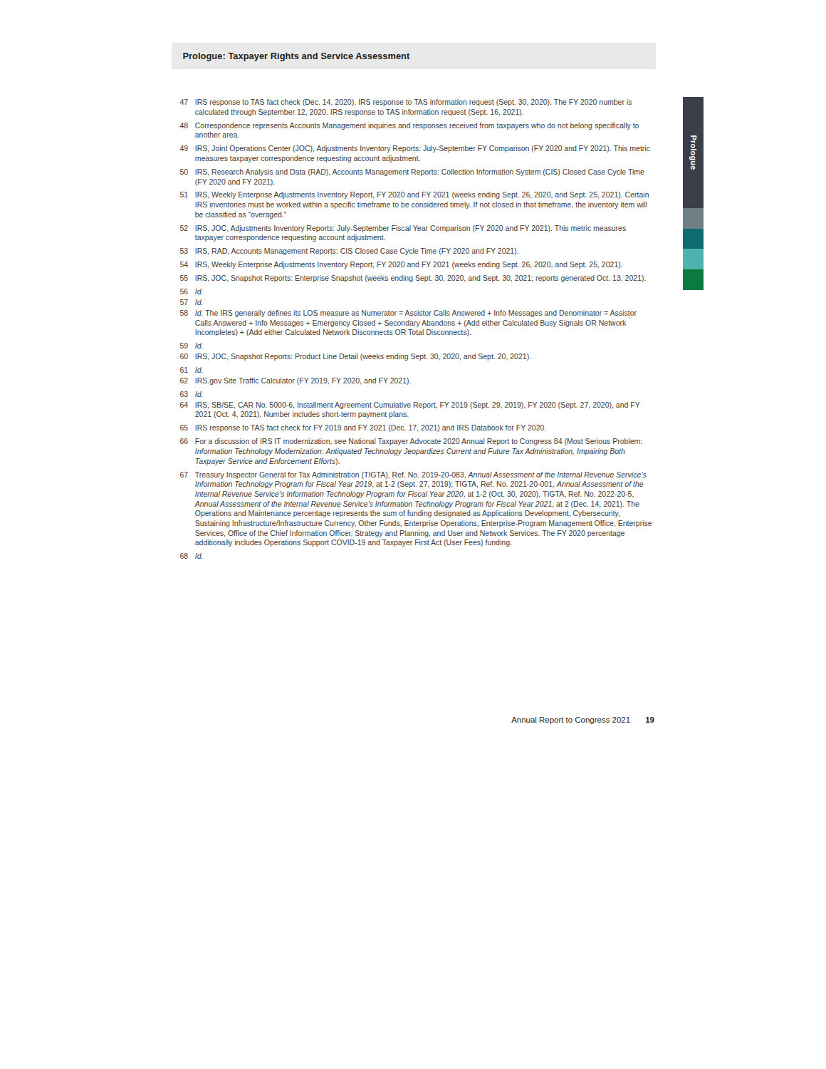Prologue: Taxpayer Rights and Service Assessment
Prologue
IRS response to TAS fact check (Dec. 14, 2020). IRS response to TAS information request (Sept. 30, 2020). The FY 2020 number is calculated through September 12, 2020. IRS response to TAS information request (Sept. 16, 2021).
Correspondence represents Accounts Management inquiries and responses received from taxpayers who do not belong specifically to another area.
IRS, Joint Operations Center (JOC), Adjustments Inventory Reports: July-September FY Comparison (FY 2020 and FY 2021). This metric measures taxpayer correspondence requesting account adjustment.
IRS, Research Analysis and Data (RAD), Accounts Management Reports: Collection Information System (CIS) Closed Case Cycle Time (FY 2020 and FY 2021).
IRS, Weekly Enterprise Adjustments Inventory Report, FY 2020 and FY 2021 (weeks ending Sept. 26, 2020, and Sept. 25, 2021). Certain IRS inventories must be worked within a specific timeframe to be considered timely. If not closed in that timeframe, the inventory item will be classified as “overaged.”
IRS, JOC, Adjustments Inventory Reports: July-September Fiscal Year Comparison (FY 2020 and FY 2021). This metric measures taxpayer correspondence requesting account adjustment.
IRS, RAD, Accounts Management Reports: CIS Closed Case Cycle Time (FY 2020 and FY 2021).
IRS, Weekly Enterprise Adjustments Inventory Report, FY 2020 and FY 2021 (weeks ending Sept. 26, 2020, and Sept. 25, 2021).
IRS, JOC, Snapshot Reports: Enterprise Snapshot (weeks ending Sept. 30, 2020, and Sept. 30, 2021; reports generated Oct. 13, 2021).
Id.
Id.
Id. The IRS generally defines its LOS measure as Numerator = Assistor Calls Answered + Info Messages and Denominator = Assistor Calls Answered + Info Messages + Emergency Closed + Secondary Abandons + (Add either Calculated Busy Signals OR Network Incompletes) + (Add either Calculated Network Disconnects OR Total Disconnects).
Id.
IRS, JOC, Snapshot Reports: Product Line Detail (weeks ending Sept. 30, 2020, and Sept. 20, 2021).
Id.
IRS.gov Site Traffic Calculator (FY 2019, FY 2020, and FY 2021).
Id.
IRS, SB/SE, CAR No. 5000-6, Installment Agreement Cumulative Report, FY 2019 (Sept. 29, 2019), FY 2020 (Sept. 27, 2020), and FY 2021 (Oct. 4, 2021). Number includes short-term payment plans.
IRS response to TAS fact check for FY 2019 and FY 2021 (Dec. 17, 2021) and IRS Databook for FY 2020.
For a discussion of IRS IT modernization, see National Taxpayer Advocate 2020 Annual Report to Congress 84 (Most Serious Problem: Information Technology Modernization: Antiquated Technology Jeopardizes Current and Future Tax Administration, Impairing Both Taxpayer Service and Enforcement Efforts).
Treasury Inspector General for Tax Administration (TIGTA), Ref. No. 2019-20-083, Annual Assessment of the Internal Revenue Service’s Information Technology Program for Fiscal Year 2019, at 1-2 (Sept. 27, 2019); TIGTA, Ref. No. 2021-20-001, Annual Assessment of the Internal Revenue Service’s Information Technology Program for Fiscal Year 2020, at 1-2 (Oct. 30, 2020), TIGTA, Ref. No. 2022-20-5, Annual Assessment of the Internal Revenue Service’s Information Technology Program for Fiscal Year 2021, at 2 (Dec. 14, 2021). The Operations and Maintenance percentage represents the sum of funding designated as Applications Development, Cybersecurity, Sustaining Infrastructure/Infrastructure Currency, Other Funds, Enterprise Operations, Enterprise-Program Management Office, Enterprise Services, Office of the Chief Information Officer, Strategy and Planning, and User and Network Services. The FY 2020 percentage additionally includes Operations Support COVID-19 and Taxpayer First Act (User Fees) funding.
Id.
Annual Report to Congress 2021 19